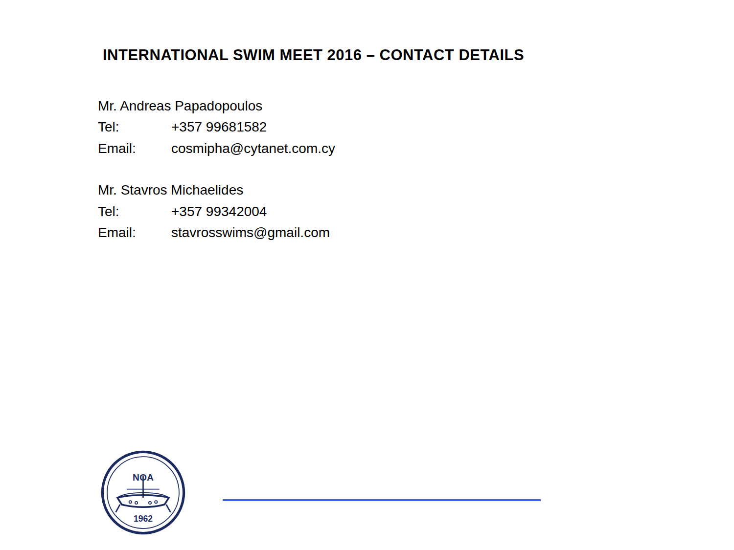INTERNATIONAL SWIM MEET 2016 – CONTACT DETAILS
Mr. Andreas Papadopoulos Tel:+357 99681582 Email: cosmipha@cytanet.com.cy
Mr. Stavros Michaelides Tel:+357 99342004 Email: stavrosswims@gmail.com
NOA 1962